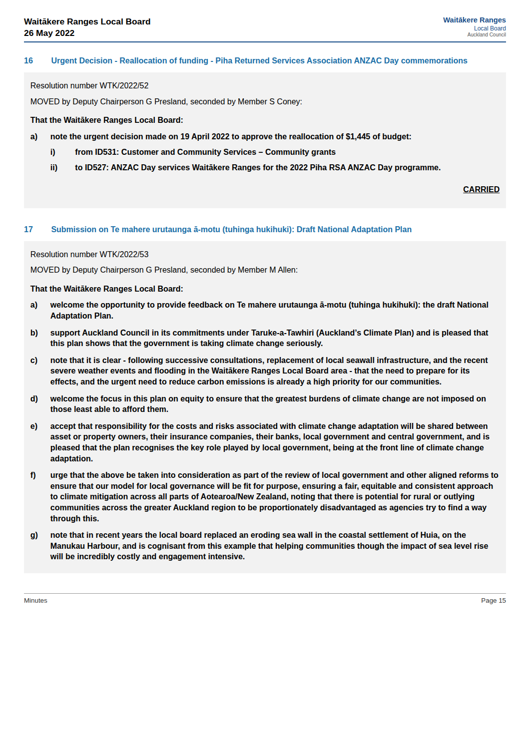Waitākere Ranges Local Board
26 May 2022
Waitākere Ranges Local Board Auckland Council
16 Urgent Decision - Reallocation of funding - Piha Returned Services Association ANZAC Day commemorations
Resolution number WTK/2022/52
MOVED by Deputy Chairperson G Presland, seconded by Member S Coney:
That the Waitākere Ranges Local Board:
a)
note the urgent decision made on 19 April 2022 to approve the reallocation of $1,445 of budget:
i) from ID531: Customer and Community Services – Community grants
ii) to ID527: ANZAC Day services Waitākere Ranges for the 2022 Piha RSA ANZAC Day programme.
CARRIED
17 Submission on Te mahere urutaunga ā-motu (tuhinga hukihuki): Draft National Adaptation Plan
Resolution number WTK/2022/53
MOVED by Deputy Chairperson G Presland, seconded by Member M Allen:
That the Waitākere Ranges Local Board:
a) welcome the opportunity to provide feedback on Te mahere urutaunga ā-motu (tuhinga hukihuki): the draft National Adaptation Plan.
b) support Auckland Council in its commitments under Taruke-a-Tawhiri (Auckland’s Climate Plan) and is pleased that this plan shows that the government is taking climate change seriously.
c) note that it is clear - following successive consultations, replacement of local seawall infrastructure, and the recent severe weather events and flooding in the Waitākere Ranges Local Board area - that the need to prepare for its effects, and the urgent need to reduce carbon emissions is already a high priority for our communities.
d) welcome the focus in this plan on equity to ensure that the greatest burdens of climate change are not imposed on those least able to afford them.
e) accept that responsibility for the costs and risks associated with climate change adaptation will be shared between asset or property owners, their insurance companies, their banks, local government and central government, and is pleased that the plan recognises the key role played by local government, being at the front line of climate change adaptation.
f) urge that the above be taken into consideration as part of the review of local government and other aligned reforms to ensure that our model for local governance will be fit for purpose, ensuring a fair, equitable and consistent approach to climate mitigation across all parts of Aotearoa/New Zealand, noting that there is potential for rural or outlying communities across the greater Auckland region to be proportionately disadvantaged as agencies try to find a way through this.
g) note that in recent years the local board replaced an eroding sea wall in the coastal settlement of Huia, on the Manukau Harbour, and is cognisant from this example that helping communities though the impact of sea level rise will be incredibly costly and engagement intensive.
Minutes Page 15